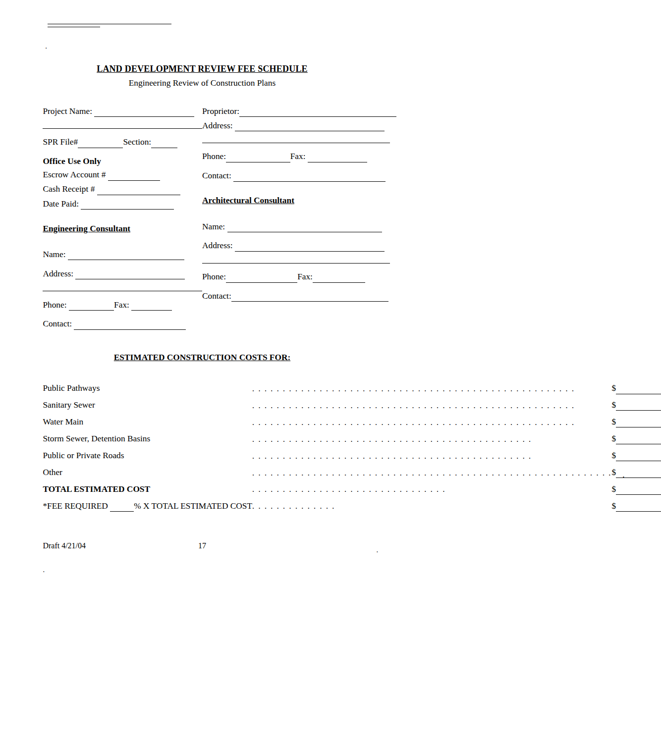.
LAND DEVELOPMENT REVIEW FEE SCHEDULE
Engineering Review of Construction Plans
| Project Name: SPR File# Section: Office Use Only Escrow Account # Cash Receipt # Date Paid: Engineering Consultant Name: Address: Phone: Fax: Contact: | Proprietor: Address: Phone: Fax: Contact: Architectural Consultant Name: Address: Phone: Fax: Contact: |
ESTIMATED CONSTRUCTION COSTS FOR:
| Public Pathways | . . . . . . . . . . . . . . . . . . . . . . . . . . . . . . . . . . . . . . . . . . . . . . . . . . . . . | $ |
| Sanitary Sewer | . . . . . . . . . . . . . . . . . . . . . . . . . . . . . . . . . . . . . . . . . . . . . . . . . . . . . | $ |
| Water Main | . . . . . . . . . . . . . . . . . . . . . . . . . . . . . . . . . . . . . . . . . . . . . . . . . . . . . | $ |
| Storm Sewer, Detention Basins | . . . . . . . . . . . . . . . . . . . . . . . . . . . . . . . . . . . . . . . . . . . . . . | $ |
| Public or Private Roads | . . . . . . . . . . . . . . . . . . . . . . . . . . . . . . . . . . . . . . . . . . . . . . | $ |
| Other | . . . . . . . . . . . . . . . . . . . . . . . . . . . . . . . . . . . . . . . . . . . . . . . . . . . . . . . . . . . | $ . |
| TOTAL ESTIMATED COST | . . . . . . . . . . . . . . . . . . . . . . . . . . . . . . . . | $ |
| *FEE REQUIRED % X TOTAL ESTIMATED COST | . . . . . . . . . . . . . . | $ |
Draft 4/21/04 17 .
.